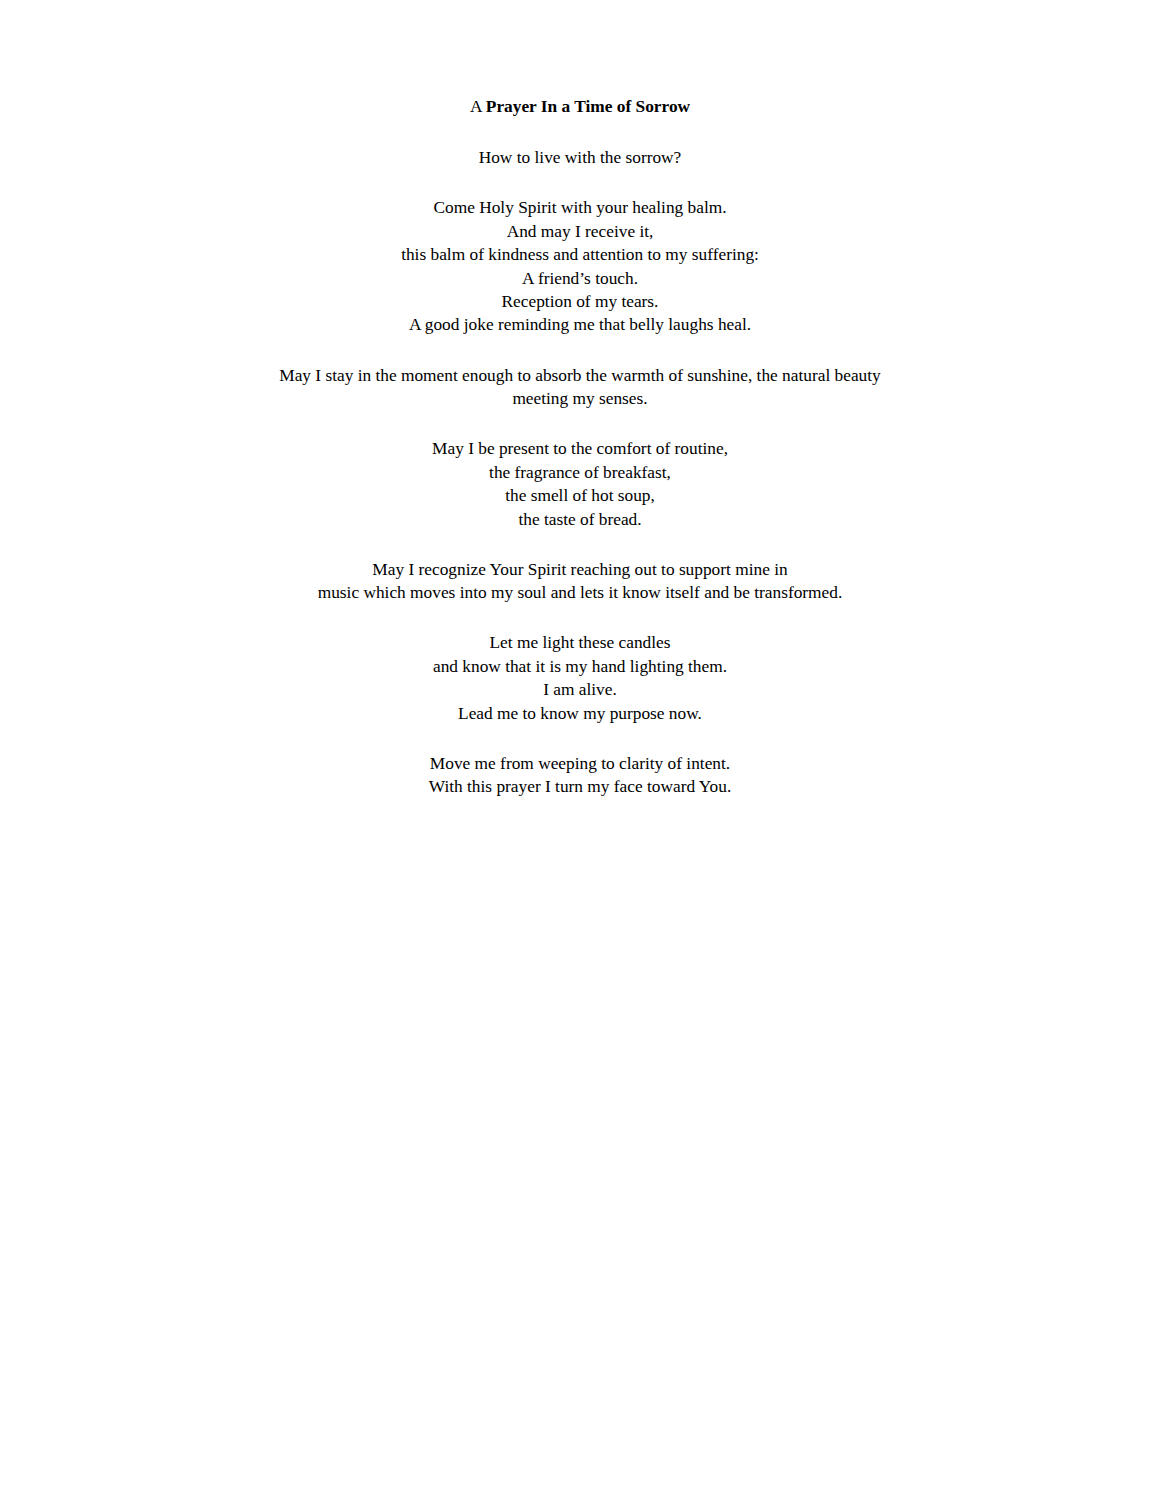A Prayer In a Time of Sorrow
How to live with the sorrow?
Come Holy Spirit with your healing balm.
And may I receive it,
this balm of kindness and attention to my suffering:
A friend’s touch.
Reception of my tears.
A good joke reminding me that belly laughs heal.
May I stay in the moment enough to absorb the warmth of sunshine, the natural beauty meeting my senses.
May I be present to the comfort of routine,
the fragrance of breakfast,
the smell of hot soup,
the taste of bread.
May I recognize Your Spirit reaching out to support mine in
music which moves into my soul and lets it know itself and be transformed.
Let me light these candles
and know that it is my hand lighting them.
I am alive.
Lead me to know my purpose now.
Move me from weeping to clarity of intent.
With this prayer I turn my face toward You.